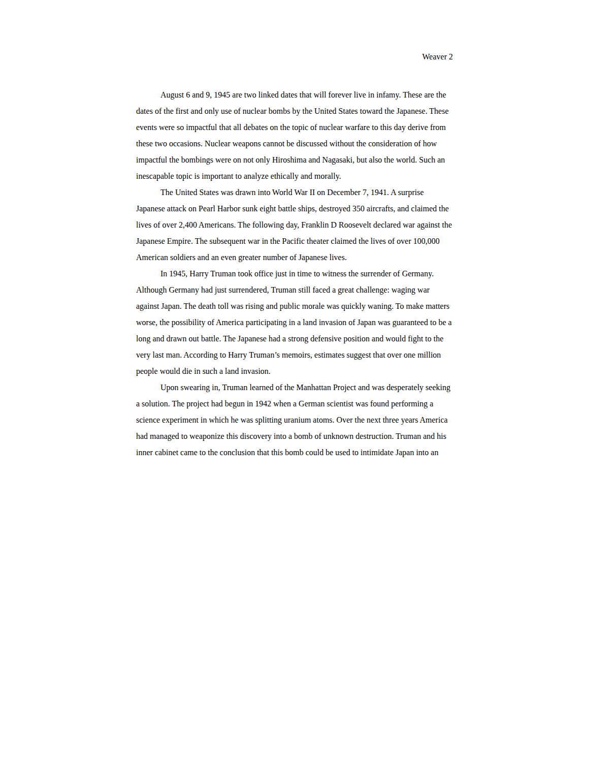Weaver 2
August 6 and 9, 1945 are two linked dates that will forever live in infamy. These are the dates of the first and only use of nuclear bombs by the United States toward the Japanese. These events were so impactful that all debates on the topic of nuclear warfare to this day derive from these two occasions. Nuclear weapons cannot be discussed without the consideration of how impactful the bombings were on not only Hiroshima and Nagasaki, but also the world. Such an inescapable topic is important to analyze ethically and morally.
The United States was drawn into World War II on December 7, 1941. A surprise Japanese attack on Pearl Harbor sunk eight battle ships, destroyed 350 aircrafts, and claimed the lives of over 2,400 Americans. The following day, Franklin D Roosevelt declared war against the Japanese Empire. The subsequent war in the Pacific theater claimed the lives of over 100,000 American soldiers and an even greater number of Japanese lives.
In 1945, Harry Truman took office just in time to witness the surrender of Germany. Although Germany had just surrendered, Truman still faced a great challenge: waging war against Japan. The death toll was rising and public morale was quickly waning. To make matters worse, the possibility of America participating in a land invasion of Japan was guaranteed to be a long and drawn out battle. The Japanese had a strong defensive position and would fight to the very last man. According to Harry Truman’s memoirs, estimates suggest that over one million people would die in such a land invasion.
Upon swearing in, Truman learned of the Manhattan Project and was desperately seeking a solution. The project had begun in 1942 when a German scientist was found performing a science experiment in which he was splitting uranium atoms. Over the next three years America had managed to weaponize this discovery into a bomb of unknown destruction. Truman and his inner cabinet came to the conclusion that this bomb could be used to intimidate Japan into an